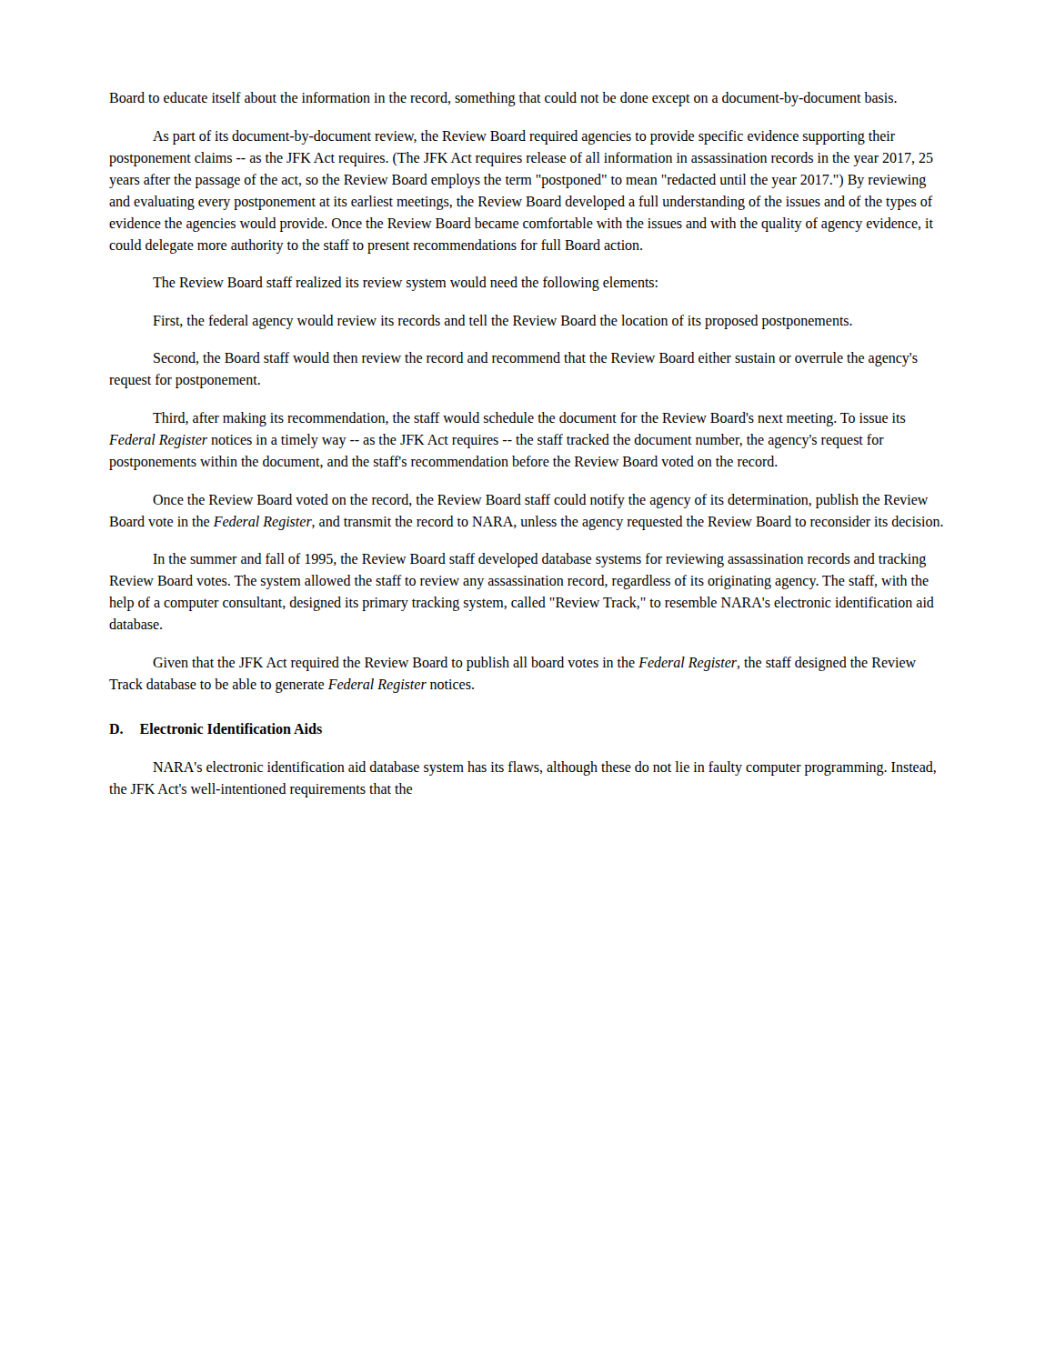Board to educate itself about the information in the record, something that could not be done except on a document-by-document basis.
As part of its document-by-document review, the Review Board required agencies to provide specific evidence supporting their postponement claims -- as the JFK Act requires. (The JFK Act requires release of all information in assassination records in the year 2017, 25 years after the passage of the act, so the Review Board employs the term "postponed" to mean "redacted until the year 2017.") By reviewing and evaluating every postponement at its earliest meetings, the Review Board developed a full understanding of the issues and of the types of evidence the agencies would provide. Once the Review Board became comfortable with the issues and with the quality of agency evidence, it could delegate more authority to the staff to present recommendations for full Board action.
The Review Board staff realized its review system would need the following elements:
First, the federal agency would review its records and tell the Review Board the location of its proposed postponements.
Second, the Board staff would then review the record and recommend that the Review Board either sustain or overrule the agency's request for postponement.
Third, after making its recommendation, the staff would schedule the document for the Review Board's next meeting. To issue its Federal Register notices in a timely way -- as the JFK Act requires -- the staff tracked the document number, the agency's request for postponements within the document, and the staff's recommendation before the Review Board voted on the record.
Once the Review Board voted on the record, the Review Board staff could notify the agency of its determination, publish the Review Board vote in the Federal Register, and transmit the record to NARA, unless the agency requested the Review Board to reconsider its decision.
In the summer and fall of 1995, the Review Board staff developed database systems for reviewing assassination records and tracking Review Board votes. The system allowed the staff to review any assassination record, regardless of its originating agency. The staff, with the help of a computer consultant, designed its primary tracking system, called "Review Track," to resemble NARA's electronic identification aid database.
Given that the JFK Act required the Review Board to publish all board votes in the Federal Register, the staff designed the Review Track database to be able to generate Federal Register notices.
D. Electronic Identification Aids
NARA's electronic identification aid database system has its flaws, although these do not lie in faulty computer programming. Instead, the JFK Act's well-intentioned requirements that the